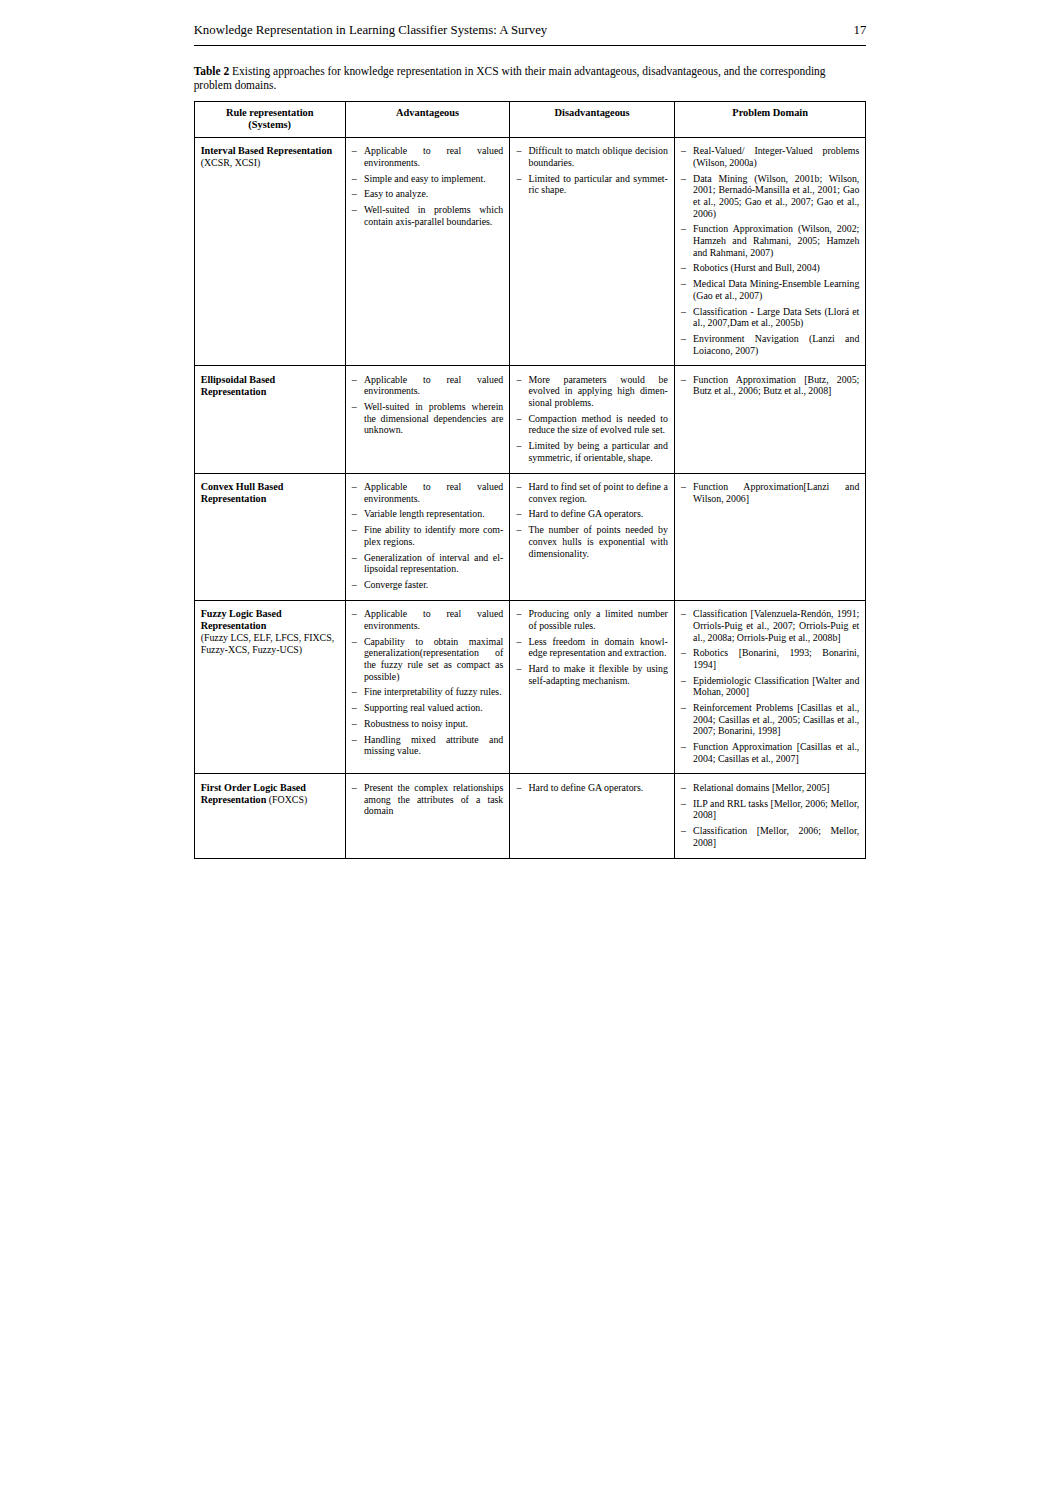Knowledge Representation in Learning Classifier Systems: A Survey
17
Table 2 Existing approaches for knowledge representation in XCS with their main advantageous, disadvantageous, and the corresponding problem domains.
| Rule representation (Systems) | Advantageous | Disadvantageous | Problem Domain |
| --- | --- | --- | --- |
| Interval Based Representation (XCSR, XCSI) | Applicable to real valued environments. Simple and easy to implement. Easy to analyze. Well-suited in problems which contain axis-parallel boundaries. | Difficult to match oblique decision boundaries. Limited to particular and symmetric shape. | Real-Valued/ Integer-Valued problems (Wilson, 2000a) Data Mining (Wilson, 2001b; Wilson, 2001; Bernadó-Mansilla et al., 2001; Gao et al., 2005; Gao et al., 2007; Gao et al., 2006) Function Approximation (Wilson, 2002; Hamzeh and Rahmani, 2005; Hamzeh and Rahmani, 2007) Robotics (Hurst and Bull, 2004) Medical Data Mining-Ensemble Learning (Gao et al., 2007) Classification - Large Data Sets (Llorá et al., 2007,Dam et al., 2005b) Environment Navigation (Lanzi and Loiacono, 2007) |
| Ellipsoidal Based Representation | Applicable to real valued environments. Well-suited in problems wherein the dimensional dependencies are unknown. | More parameters would be evolved in applying high dimensional problems. Compaction method is needed to reduce the size of evolved rule set. Limited by being a particular and symmetric, if orientable, shape. | Function Approximation [Butz, 2005; Butz et al., 2006; Butz et al., 2008] |
| Convex Hull Based Representation | Applicable to real valued environments. Variable length representation. Fine ability to identify more complex regions. Generalization of interval and ellipsoidal representation. Converge faster. | Hard to find set of point to define a convex region. Hard to define GA operators. The number of points needed by convex hulls is exponential with dimensionality. | Function Approximation[Lanzi and Wilson, 2006] |
| Fuzzy Logic Based Representation (Fuzzy LCS, ELF, LFCS, FIXCS, Fuzzy-XCS, Fuzzy-UCS) | Applicable to real valued environments. Capability to obtain maximal generalization(representation of the fuzzy rule set as compact as possible) Fine interpretability of fuzzy rules. Supporting real valued action. Robustness to noisy input. Handling mixed attribute and missing value. | Producing only a limited number of possible rules. Less freedom in domain knowledge representation and extraction. Hard to make it flexible by using self-adapting mechanism. | Classification [Valenzuela-Rendón, 1991; Orriols-Puig et al., 2007; Orriols-Puig et al., 2008a; Orriols-Puig et al., 2008b] Robotics [Bonarini, 1993; Bonarini, 1994] Epidemiologic Classification [Walter and Mohan, 2000] Reinforcement Problems [Casillas et al., 2004; Casillas et al., 2005; Casillas et al., 2007; Bonarini, 1998] Function Approximation [Casillas et al., 2004; Casillas et al., 2007] |
| First Order Logic Based Representation (FOXCS) | Present the complex relationships among the attributes of a task domain | Hard to define GA operators. | Relational domains [Mellor, 2005] ILP and RRL tasks [Mellor, 2006; Mellor, 2008] Classification [Mellor, 2006; Mellor, 2008] |